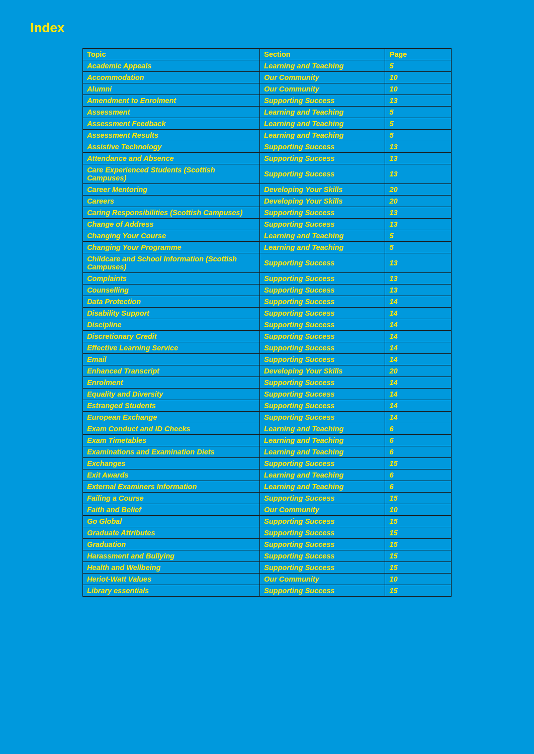Index
| Topic | Section | Page |
| --- | --- | --- |
| Academic Appeals | Learning and Teaching | 5 |
| Accommodation | Our Community | 10 |
| Alumni | Our Community | 10 |
| Amendment to Enrolment | Supporting Success | 13 |
| Assessment | Learning and Teaching | 5 |
| Assessment Feedback | Learning and Teaching | 5 |
| Assessment Results | Learning and Teaching | 5 |
| Assistive Technology | Supporting Success | 13 |
| Attendance and Absence | Supporting Success | 13 |
| Care Experienced Students (Scottish Campuses) | Supporting Success | 13 |
| Career Mentoring | Developing Your Skills | 20 |
| Careers | Developing Your Skills | 20 |
| Caring Responsibilities (Scottish Campuses) | Supporting Success | 13 |
| Change of Address | Supporting Success | 13 |
| Changing Your Course | Learning and Teaching | 5 |
| Changing Your Programme | Learning and Teaching | 5 |
| Childcare and School Information (Scottish Campuses) | Supporting Success | 13 |
| Complaints | Supporting Success | 13 |
| Counselling | Supporting Success | 13 |
| Data Protection | Supporting Success | 14 |
| Disability Support | Supporting Success | 14 |
| Discipline | Supporting Success | 14 |
| Discretionary Credit | Supporting Success | 14 |
| Effective Learning Service | Supporting Success | 14 |
| Email | Supporting Success | 14 |
| Enhanced Transcript | Developing Your Skills | 20 |
| Enrolment | Supporting Success | 14 |
| Equality and Diversity | Supporting Success | 14 |
| Estranged Students | Supporting Success | 14 |
| European Exchange | Supporting Success | 14 |
| Exam Conduct and ID Checks | Learning and Teaching | 6 |
| Exam Timetables | Learning and Teaching | 6 |
| Examinations and Examination Diets | Learning and Teaching | 6 |
| Exchanges | Supporting Success | 15 |
| Exit Awards | Learning and Teaching | 6 |
| External Examiners Information | Learning and Teaching | 6 |
| Failing a Course | Supporting Success | 15 |
| Faith and Belief | Our Community | 10 |
| Go Global | Supporting Success | 15 |
| Graduate Attributes | Supporting Success | 15 |
| Graduation | Supporting Success | 15 |
| Harassment and Bullying | Supporting Success | 15 |
| Health and Wellbeing | Supporting Success | 15 |
| Heriot-Watt Values | Our Community | 10 |
| Library essentials | Supporting Success | 15 |